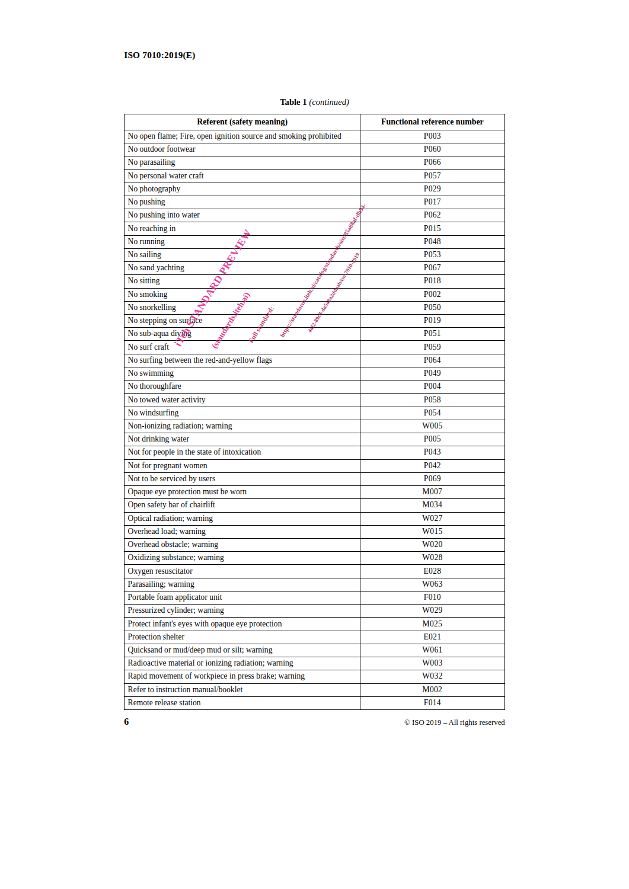ISO 7010:2019(E)
Table 1 (continued)
| Referent (safety meaning) | Functional reference number |
| --- | --- |
| No open flame; Fire, open ignition source and smoking prohibited | P003 |
| No outdoor footwear | P060 |
| No parasailing | P066 |
| No personal water craft | P057 |
| No photography | P029 |
| No pushing | P017 |
| No pushing into water | P062 |
| No reaching in | P015 |
| No running | P048 |
| No sailing | P053 |
| No sand yachting | P067 |
| No sitting | P018 |
| No smoking | P002 |
| No snorkelling | P050 |
| No stepping on surface | P019 |
| No sub-aqua diving | P051 |
| No surf craft | P059 |
| No surfing between the red-and-yellow flags | P064 |
| No swimming | P049 |
| No thoroughfare | P004 |
| No towed water activity | P058 |
| No windsurfing | P054 |
| Non-ionizing radiation; warning | W005 |
| Not drinking water | P005 |
| Not for people in the state of intoxication | P043 |
| Not for pregnant women | P042 |
| Not to be serviced by users | P069 |
| Opaque eye protection must be worn | M007 |
| Open safety bar of chairlift | M034 |
| Optical radiation; warning | W027 |
| Overhead load; warning | W015 |
| Overhead obstacle; warning | W020 |
| Oxidizing substance; warning | W028 |
| Oxygen resuscitator | E028 |
| Parasailing; warning | W063 |
| Portable foam applicator unit | F010 |
| Pressurized cylinder; warning | W029 |
| Protect infant's eyes with opaque eye protection | M025 |
| Protection shelter | E021 |
| Quicksand or mud/deep mud or silt; warning | W061 |
| Radioactive material or ionizing radiation; warning | W003 |
| Rapid movement of workpiece in press brake; warning | W032 |
| Refer to instruction manual/booklet | M002 |
| Remote release station | F014 |
iTeh STANDARD PREVIEW
(standards.iteh.ai)
Full standard:
https://standards.iteh.ai/catalog/standards/sist/85a88af-db94-
4af2-89c8-da5a8a2ddaab/iso-7010-2019
6
© ISO 2019 – All rights reserved